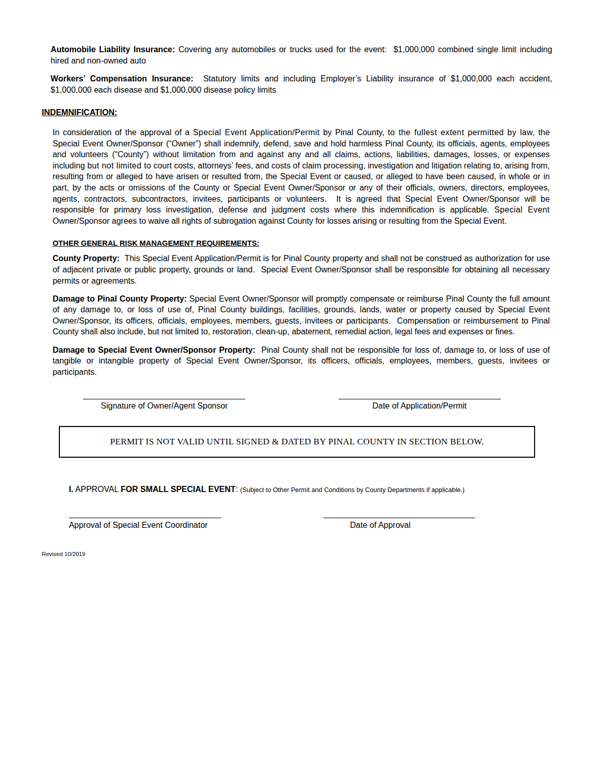Automobile Liability Insurance: Covering any automobiles or trucks used for the event: $1,000,000 combined single limit including hired and non-owned auto
Workers’ Compensation Insurance: Statutory limits and including Employer’s Liability insurance of $1,000,000 each accident, $1,000,000 each disease and $1,000,000 disease policy limits
INDEMNIFICATION:
In consideration of the approval of a Special Event Application/Permit by Pinal County, to the fullest extent permitted by law, the Special Event Owner/Sponsor (“Owner”) shall indemnify, defend, save and hold harmless Pinal County, its officials, agents, employees and volunteers (“County”) without limitation from and against any and all claims, actions, liabilities, damages, losses, or expenses including but not limited to court costs, attorneys’ fees, and costs of claim processing, investigation and litigation relating to, arising from, resulting from or alleged to have arisen or resulted from, the Special Event or caused, or alleged to have been caused, in whole or in part, by the acts or omissions of the County or Special Event Owner/Sponsor or any of their officials, owners, directors, employees, agents, contractors, subcontractors, invitees, participants or volunteers. It is agreed that Special Event Owner/Sponsor will be responsible for primary loss investigation, defense and judgment costs where this indemnification is applicable. Special Event Owner/Sponsor agrees to waive all rights of subrogation against County for losses arising or resulting from the Special Event.
OTHER GENERAL RISK MANAGEMENT REQUIREMENTS:
County Property: This Special Event Application/Permit is for Pinal County property and shall not be construed as authorization for use of adjacent private or public property, grounds or land. Special Event Owner/Sponsor shall be responsible for obtaining all necessary permits or agreements.
Damage to Pinal County Property: Special Event Owner/Sponsor will promptly compensate or reimburse Pinal County the full amount of any damage to, or loss of use of, Pinal County buildings, facilities, grounds, lands, water or property caused by Special Event Owner/Sponsor, its officers, officials, employees, members, guests, invitees or participants. Compensation or reimbursement to Pinal County shall also include, but not limited to, restoration, clean-up, abatement, remedial action, legal fees and expenses or fines.
Damage to Special Event Owner/Sponsor Property: Pinal County shall not be responsible for loss of, damage to, or loss of use of tangible or intangible property of Special Event Owner/Sponsor, its officers, officials, employees, members, guests, invitees or participants.
| Signature of Owner/Agent Sponsor | Date of Application/Permit |
PERMIT IS NOT VALID UNTIL SIGNED & DATED BY PINAL COUNTY IN SECTION BELOW.
I. APPROVAL FOR SMALL SPECIAL EVENT: (Subject to Other Permit and Conditions by County Departments if applicable.)
| Approval of Special Event Coordinator | Date of Approval |
Revised 10/2019